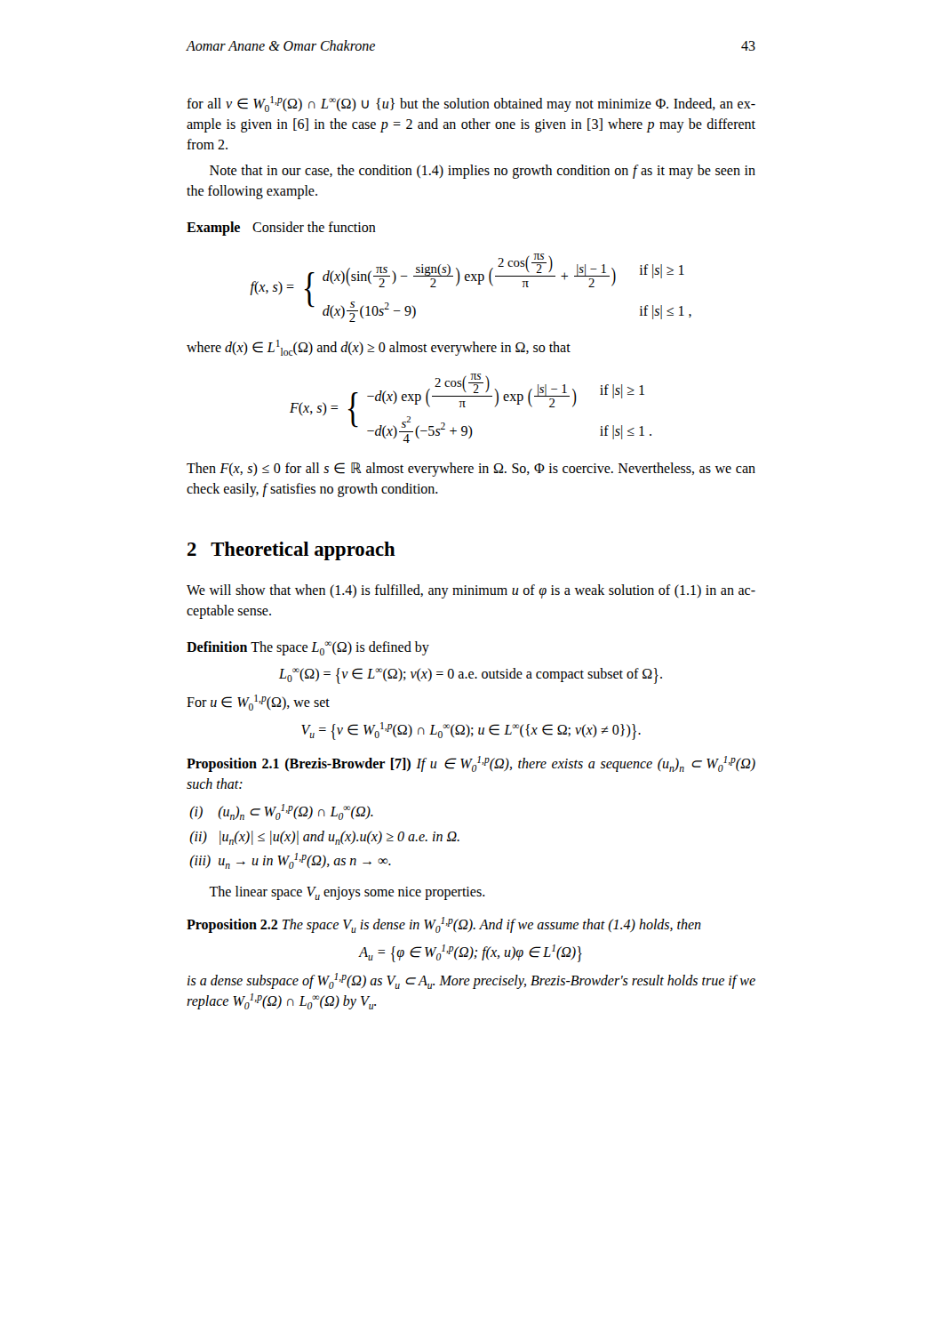Aomar Anane & Omar Chakrone 43
for all v ∈ W01,p(Ω) ∩ L∞(Ω) ∪ {u} but the solution obtained may not minimize Φ. Indeed, an example is given in [6] in the case p = 2 and an other one is given in [3] where p may be different from 2.
Note that in our case, the condition (1.4) implies no growth condition on f as it may be seen in the following example.
Example Consider the function
f(x, s) = { d(x)(sin(πs 2) − sign(s) 2) exp (2 cos(πs 2) π + |s| − 12) if |s| ≥ 1 d(x)s 2(10s2 − 9) if |s| ≤ 1 ,
where d(x) ∈ L1loc(Ω) and d(x) ≥ 0 almost everywhere in Ω, so that
F(x, s) = { −d(x) exp (2 cos(πs 2) π) exp (|s| − 12) if |s| ≥ 1 −d(x)s24(−5s2 + 9) if |s| ≤ 1 .
Then F(x, s) ≤ 0 for all s ∈ ℝ almost everywhere in Ω. So, Φ is coercive. Nevertheless, as we can check easily, f satisfies no growth condition.
2 Theoretical approach
We will show that when (1.4) is fulfilled, any minimum u of φ is a weak solution of (1.1) in an acceptable sense.
Definition The space L0∞(Ω) is defined by
L0∞(Ω) = {v ∈ L∞(Ω); v(x) = 0 a.e. outside a compact subset of Ω}.
For u ∈ W01,p(Ω), we set
Vu = {v ∈ W01,p(Ω) ∩ L0∞(Ω); u ∈ L∞({x ∈ Ω; v(x) ≠ 0})}.
Proposition 2.1 (Brezis-Browder [7]) If u ∈ W01,p(Ω), there exists a sequence (un)n ⊂ W01,p(Ω) such that:
(i)(un)n ⊂ W01,p(Ω) ∩ L0∞(Ω).
(ii)|un(x)| ≤ |u(x)| and un(x).u(x) ≥ 0 a.e. in Ω.
(iii) un → u in W01,p(Ω), as n → ∞.
The linear space Vu enjoys some nice properties.
Proposition 2.2 The space Vu is dense in W01,p(Ω). And if we assume that (1.4) holds, then
Au = {φ ∈ W01,p(Ω); f(x, u)φ ∈ L1(Ω)}
is a dense subspace of W01,p(Ω) as Vu ⊂ Au. More precisely, Brezis-Browder's result holds true if we replace W01,p(Ω) ∩ L0∞(Ω) by Vu.